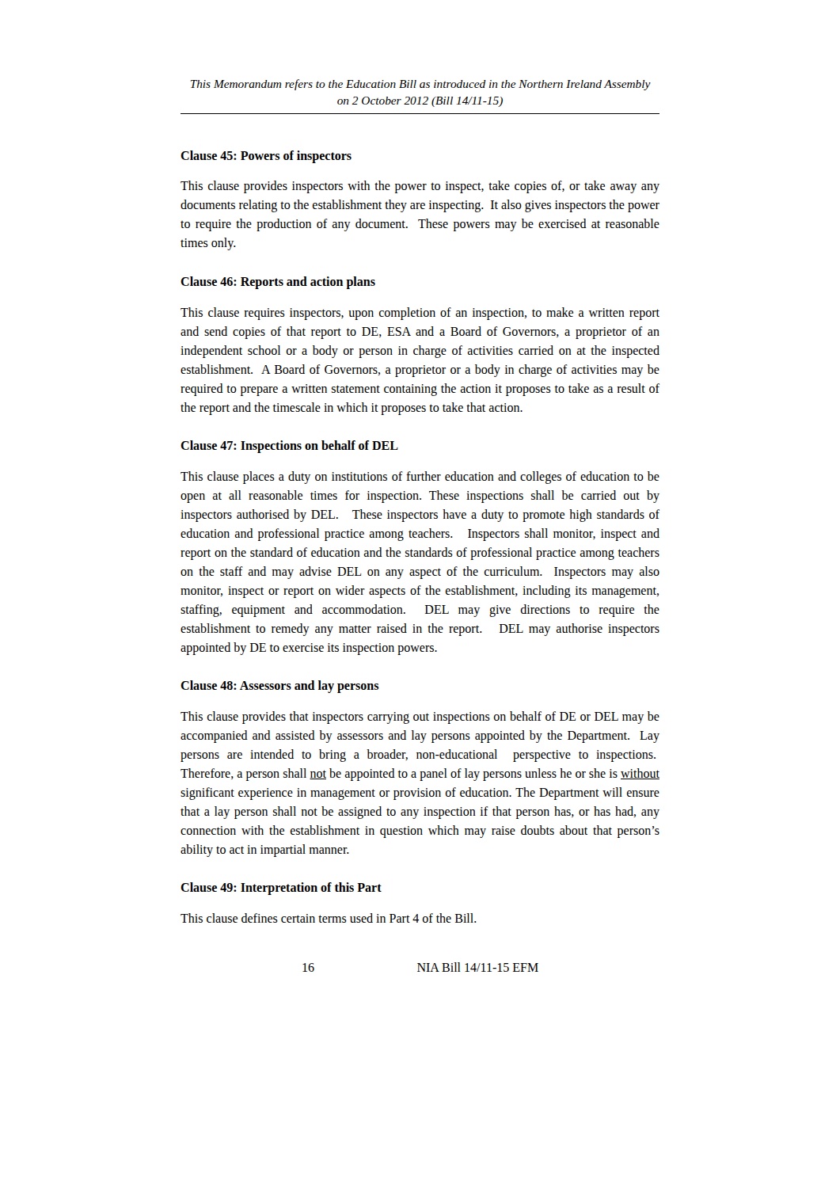This Memorandum refers to the Education Bill as introduced in the Northern Ireland Assembly
on 2 October 2012 (Bill 14/11-15)
Clause 45: Powers of inspectors
This clause provides inspectors with the power to inspect, take copies of, or take away any documents relating to the establishment they are inspecting. It also gives inspectors the power to require the production of any document. These powers may be exercised at reasonable times only.
Clause 46: Reports and action plans
This clause requires inspectors, upon completion of an inspection, to make a written report and send copies of that report to DE, ESA and a Board of Governors, a proprietor of an independent school or a body or person in charge of activities carried on at the inspected establishment. A Board of Governors, a proprietor or a body in charge of activities may be required to prepare a written statement containing the action it proposes to take as a result of the report and the timescale in which it proposes to take that action.
Clause 47: Inspections on behalf of DEL
This clause places a duty on institutions of further education and colleges of education to be open at all reasonable times for inspection. These inspections shall be carried out by inspectors authorised by DEL. These inspectors have a duty to promote high standards of education and professional practice among teachers. Inspectors shall monitor, inspect and report on the standard of education and the standards of professional practice among teachers on the staff and may advise DEL on any aspect of the curriculum. Inspectors may also monitor, inspect or report on wider aspects of the establishment, including its management, staffing, equipment and accommodation. DEL may give directions to require the establishment to remedy any matter raised in the report. DEL may authorise inspectors appointed by DE to exercise its inspection powers.
Clause 48: Assessors and lay persons
This clause provides that inspectors carrying out inspections on behalf of DE or DEL may be accompanied and assisted by assessors and lay persons appointed by the Department. Lay persons are intended to bring a broader, non-educational perspective to inspections. Therefore, a person shall not be appointed to a panel of lay persons unless he or she is without significant experience in management or provision of education. The Department will ensure that a lay person shall not be assigned to any inspection if that person has, or has had, any connection with the establishment in question which may raise doubts about that person’s ability to act in impartial manner.
Clause 49: Interpretation of this Part
This clause defines certain terms used in Part 4 of the Bill.
16 NIA Bill 14/11-15 EFM